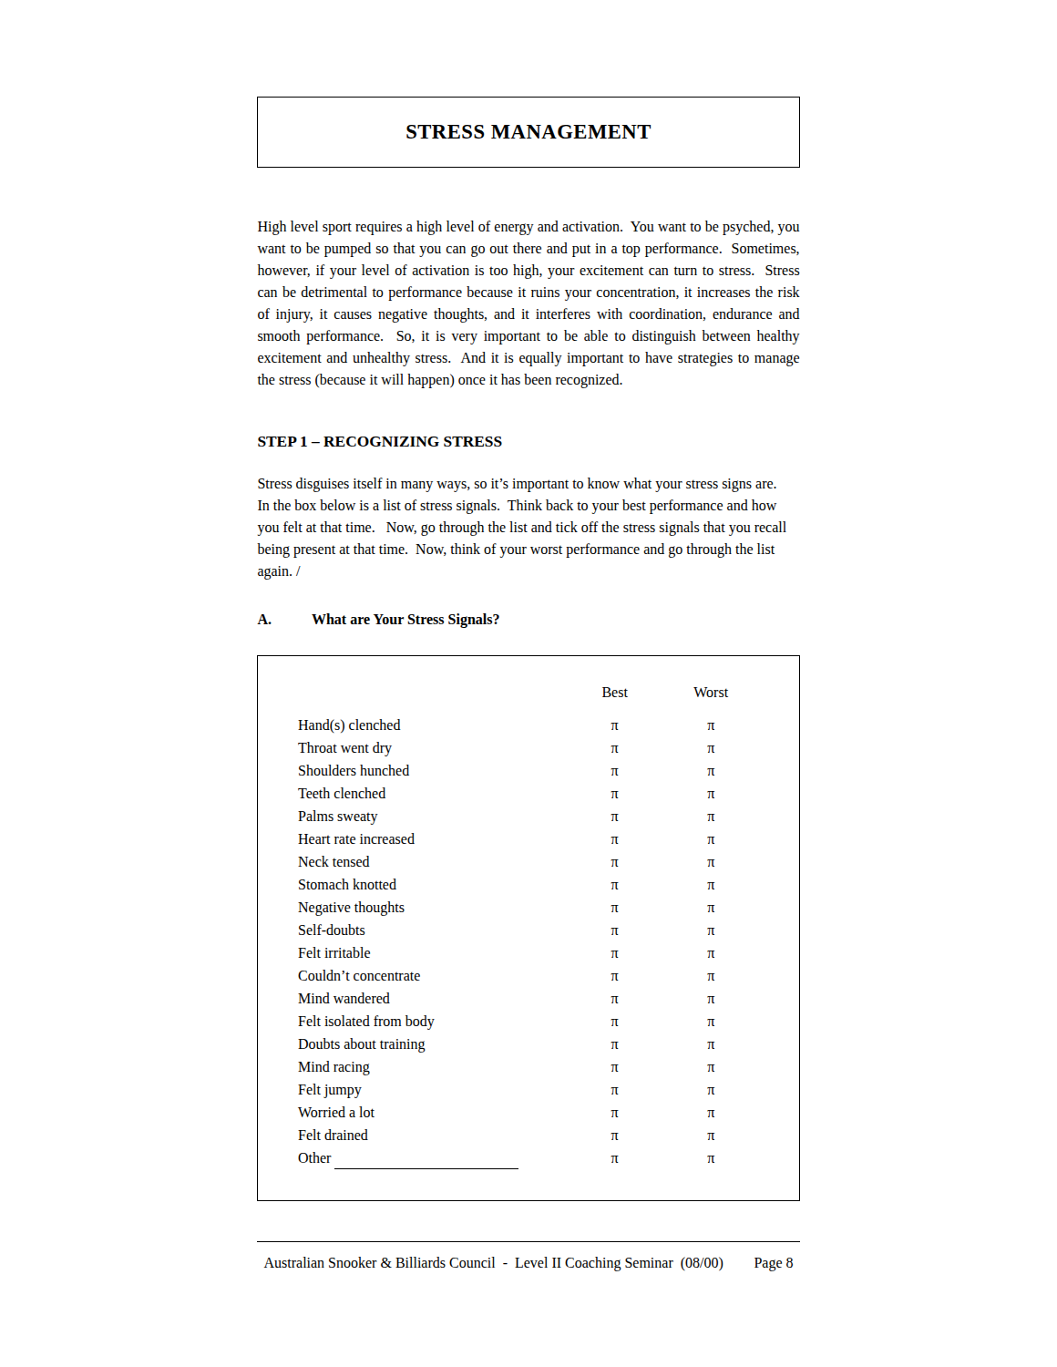STRESS MANAGEMENT
High level sport requires a high level of energy and activation. You want to be psyched, you want to be pumped so that you can go out there and put in a top performance. Sometimes, however, if your level of activation is too high, your excitement can turn to stress. Stress can be detrimental to performance because it ruins your concentration, it increases the risk of injury, it causes negative thoughts, and it interferes with coordination, endurance and smooth performance. So, it is very important to be able to distinguish between healthy excitement and unhealthy stress. And it is equally important to have strategies to manage the stress (because it will happen) once it has been recognized.
STEP 1 – RECOGNIZING STRESS
Stress disguises itself in many ways, so it’s important to know what your stress signs are.
In the box below is a list of stress signals. Think back to your best performance and how you felt at that time. Now, go through the list and tick off the stress signals that you recall being present at that time. Now, think of your worst performance and go through the list again. /
A. What are Your Stress Signals?
| | Best | Worst |
| --- | --- | --- |
| Hand(s) clenched | π | π |
| Throat went dry | π | π |
| Shoulders hunched | π | π |
| Teeth clenched | π | π |
| Palms sweaty | π | π |
| Heart rate increased | π | π |
| Neck tensed | π | π |
| Stomach knotted | π | π |
| Negative thoughts | π | π |
| Self-doubts | π | π |
| Felt irritable | π | π |
| Couldn’t concentrate | π | π |
| Mind wandered | π | π |
| Felt isolated from body | π | π |
| Doubts about training | π | π |
| Mind racing | π | π |
| Felt jumpy | π | π |
| Worried a lot | π | π |
| Felt drained | π | π |
| Other | π | π |
Australian Snooker & Billiards Council - Level II Coaching Seminar (08/00)Page 8